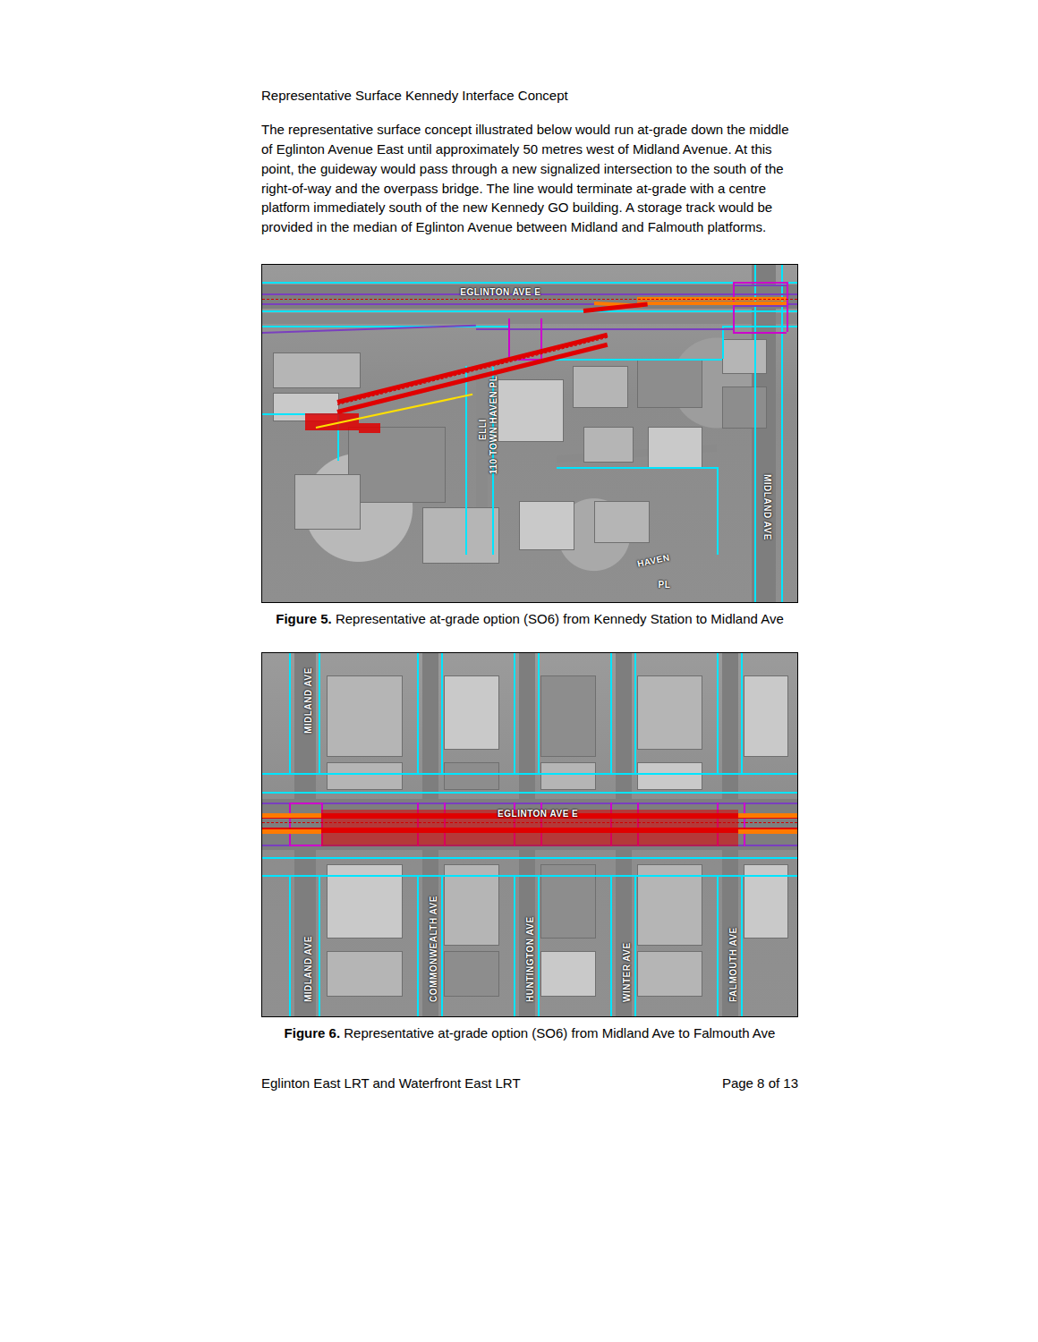Representative Surface Kennedy Interface Concept
The representative surface concept illustrated below would run at-grade down the middle of Eglinton Avenue East until approximately 50 metres west of Midland Avenue. At this point, the guideway would pass through a new signalized intersection to the south of the right-of-way and the overpass bridge. The line would terminate at-grade with a centre platform immediately south of the new Kennedy GO building. A storage track would be provided in the median of Eglinton Avenue between Midland and Falmouth platforms.
EGLINTON AVE E
110 TOWN HAVEN PL
ELLI
MIDLAND AVE
HAVEN
PL
Figure 5. Representative at-grade option (SO6) from Kennedy Station to Midland Ave
EGLINTON AVE E
MIDLAND AVE
MIDLAND AVE
COMMONWEALTH AVE
HUNTINGTON AVE
WINTER AVE
FALMOUTH AVE
Figure 6. Representative at-grade option (SO6) from Midland Ave to Falmouth Ave
Eglinton East LRT and Waterfront East LRT Page 8 of 13